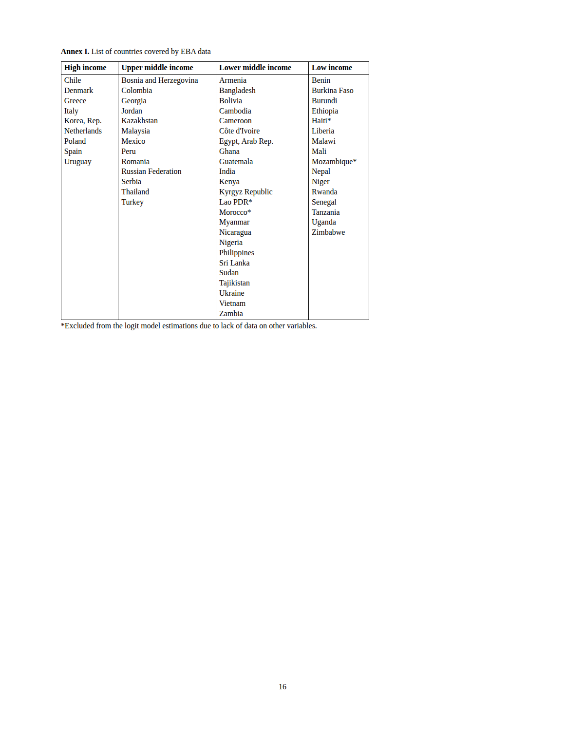Annex I. List of countries covered by EBA data
| High income | Upper middle income | Lower middle income | Low income |
| --- | --- | --- | --- |
| Chile Denmark Greece Italy Korea, Rep. Netherlands Poland Spain Uruguay | Bosnia and Herzegovina Colombia Georgia Jordan Kazakhstan Malaysia Mexico Peru Romania Russian Federation Serbia Thailand Turkey | Armenia Bangladesh Bolivia Cambodia Cameroon Côte d'Ivoire Egypt, Arab Rep. Ghana Guatemala India Kenya Kyrgyz Republic Lao PDR* Morocco* Myanmar Nicaragua Nigeria Philippines Sri Lanka Sudan Tajikistan Ukraine Vietnam Zambia | Benin Burkina Faso Burundi Ethiopia Haiti* Liberia Malawi Mali Mozambique* Nepal Niger Rwanda Senegal Tanzania Uganda Zimbabwe |
*Excluded from the logit model estimations due to lack of data on other variables.
16